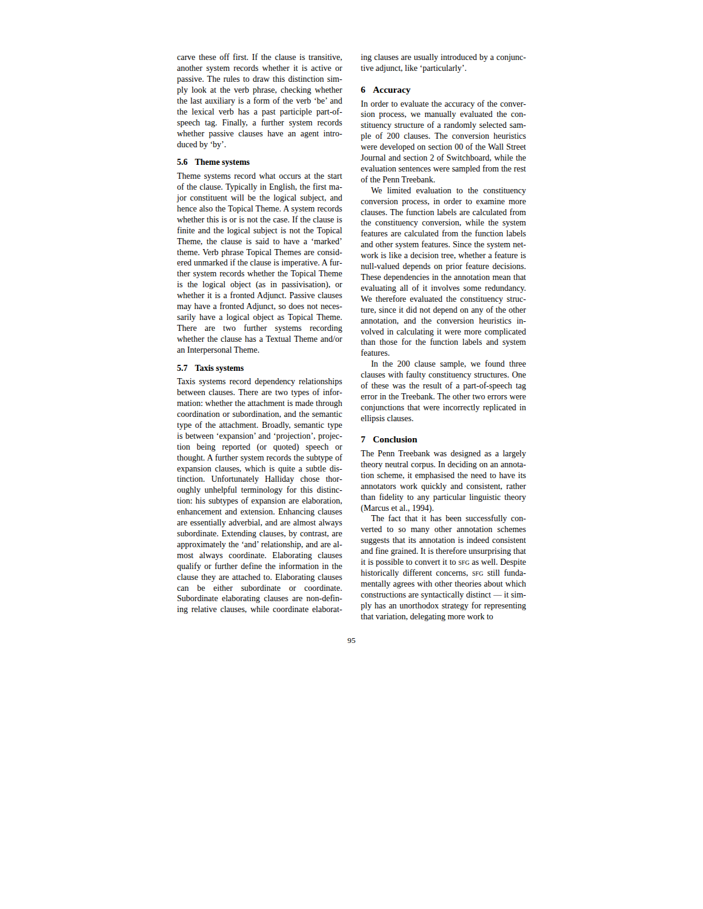carve these off first. If the clause is transitive, another system records whether it is active or passive. The rules to draw this distinction simply look at the verb phrase, checking whether the last auxiliary is a form of the verb ‘be’ and the lexical verb has a past participle part-of-speech tag. Finally, a further system records whether passive clauses have an agent introduced by ‘by’.
5.6 Theme systems
Theme systems record what occurs at the start of the clause. Typically in English, the first major constituent will be the logical subject, and hence also the Topical Theme. A system records whether this is or is not the case. If the clause is finite and the logical subject is not the Topical Theme, the clause is said to have a ‘marked’ theme. Verb phrase Topical Themes are considered unmarked if the clause is imperative. A further system records whether the Topical Theme is the logical object (as in passivisation), or whether it is a fronted Adjunct. Passive clauses may have a fronted Adjunct, so does not necessarily have a logical object as Topical Theme. There are two further systems recording whether the clause has a Textual Theme and/or an Interpersonal Theme.
5.7 Taxis systems
Taxis systems record dependency relationships between clauses. There are two types of information: whether the attachment is made through coordination or subordination, and the semantic type of the attachment. Broadly, semantic type is between ‘expansion’ and ‘projection’, projection being reported (or quoted) speech or thought. A further system records the subtype of expansion clauses, which is quite a subtle distinction. Unfortunately Halliday chose thoroughly unhelpful terminology for this distinction: his subtypes of expansion are elaboration, enhancement and extension. Enhancing clauses are essentially adverbial, and are almost always subordinate. Extending clauses, by contrast, are approximately the ‘and’ relationship, and are almost always coordinate. Elaborating clauses qualify or further define the information in the clause they are attached to. Elaborating clauses can be either subordinate or coordinate. Subordinate elaborating clauses are non-defining relative clauses, while coordinate elaborating clauses are usually introduced by a conjunctive adjunct, like ‘particularly’.
6 Accuracy
In order to evaluate the accuracy of the conversion process, we manually evaluated the constituency structure of a randomly selected sample of 200 clauses. The conversion heuristics were developed on section 00 of the Wall Street Journal and section 2 of Switchboard, while the evaluation sentences were sampled from the rest of the Penn Treebank.
We limited evaluation to the constituency conversion process, in order to examine more clauses. The function labels are calculated from the constituency conversion, while the system features are calculated from the function labels and other system features. Since the system network is like a decision tree, whether a feature is null-valued depends on prior feature decisions. These dependencies in the annotation mean that evaluating all of it involves some redundancy. We therefore evaluated the constituency structure, since it did not depend on any of the other annotation, and the conversion heuristics involved in calculating it were more complicated than those for the function labels and system features.
In the 200 clause sample, we found three clauses with faulty constituency structures. One of these was the result of a part-of-speech tag error in the Treebank. The other two errors were conjunctions that were incorrectly replicated in ellipsis clauses.
7 Conclusion
The Penn Treebank was designed as a largely theory neutral corpus. In deciding on an annotation scheme, it emphasised the need to have its annotators work quickly and consistent, rather than fidelity to any particular linguistic theory (Marcus et al., 1994).
The fact that it has been successfully converted to so many other annotation schemes suggests that its annotation is indeed consistent and fine grained. It is therefore unsurprising that it is possible to convert it to sfg as well. Despite historically different concerns, sfg still fundamentally agrees with other theories about which constructions are syntactically distinct — it simply has an unorthodox strategy for representing that variation, delegating more work to
95